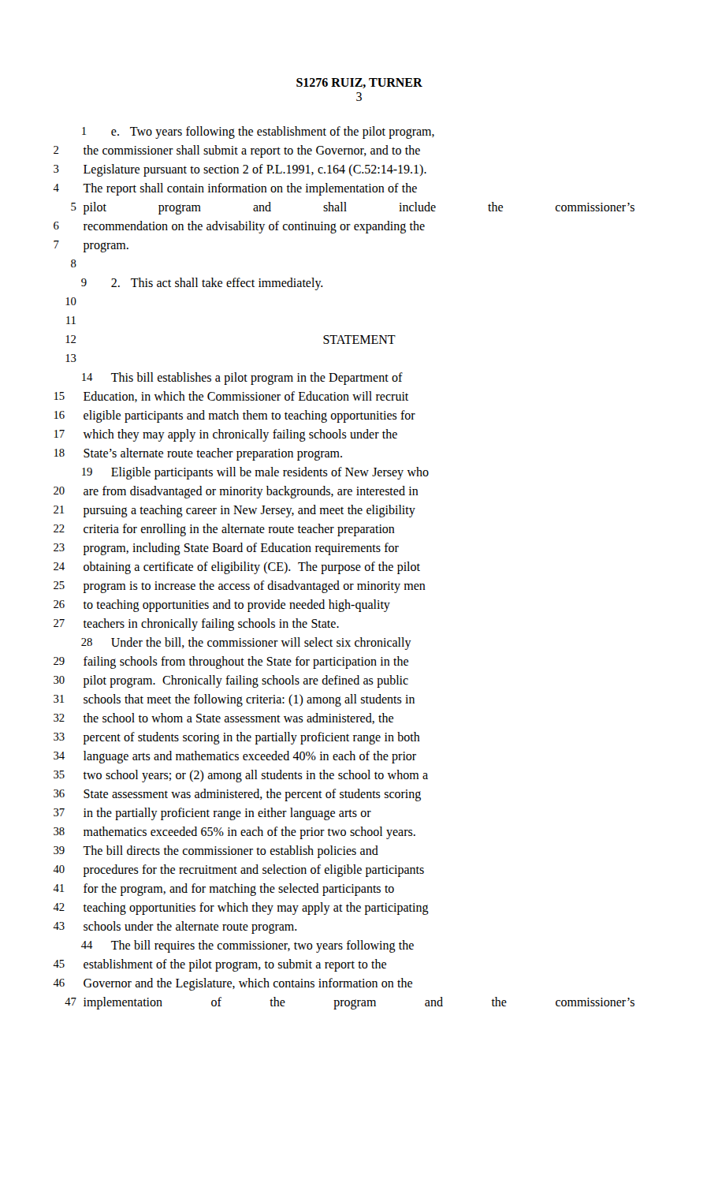S1276 RUIZ, TURNER
3
e. Two years following the establishment of the pilot program,
the commissioner shall submit a report to the Governor, and to the
Legislature pursuant to section 2 of P.L.1991, c.164 (C.52:14-19.1).
The report shall contain information on the implementation of the
pilot program and shall include the commissioner’s
recommendation on the advisability of continuing or expanding the
program.
2. This act shall take effect immediately.
STATEMENT
This bill establishes a pilot program in the Department of
Education, in which the Commissioner of Education will recruit
eligible participants and match them to teaching opportunities for
which they may apply in chronically failing schools under the
State’s alternate route teacher preparation program.
Eligible participants will be male residents of New Jersey who
are from disadvantaged or minority backgrounds, are interested in
pursuing a teaching career in New Jersey, and meet the eligibility
criteria for enrolling in the alternate route teacher preparation
program, including State Board of Education requirements for
obtaining a certificate of eligibility (CE). The purpose of the pilot
program is to increase the access of disadvantaged or minority men
to teaching opportunities and to provide needed high-quality
teachers in chronically failing schools in the State.
Under the bill, the commissioner will select six chronically
failing schools from throughout the State for participation in the
pilot program. Chronically failing schools are defined as public
schools that meet the following criteria: (1) among all students in
the school to whom a State assessment was administered, the
percent of students scoring in the partially proficient range in both
language arts and mathematics exceeded 40% in each of the prior
two school years; or (2) among all students in the school to whom a
State assessment was administered, the percent of students scoring
in the partially proficient range in either language arts or
mathematics exceeded 65% in each of the prior two school years.
The bill directs the commissioner to establish policies and
procedures for the recruitment and selection of eligible participants
for the program, and for matching the selected participants to
teaching opportunities for which they may apply at the participating
schools under the alternate route program.
The bill requires the commissioner, two years following the
establishment of the pilot program, to submit a report to the
Governor and the Legislature, which contains information on the
implementation of the program and the commissioner’s